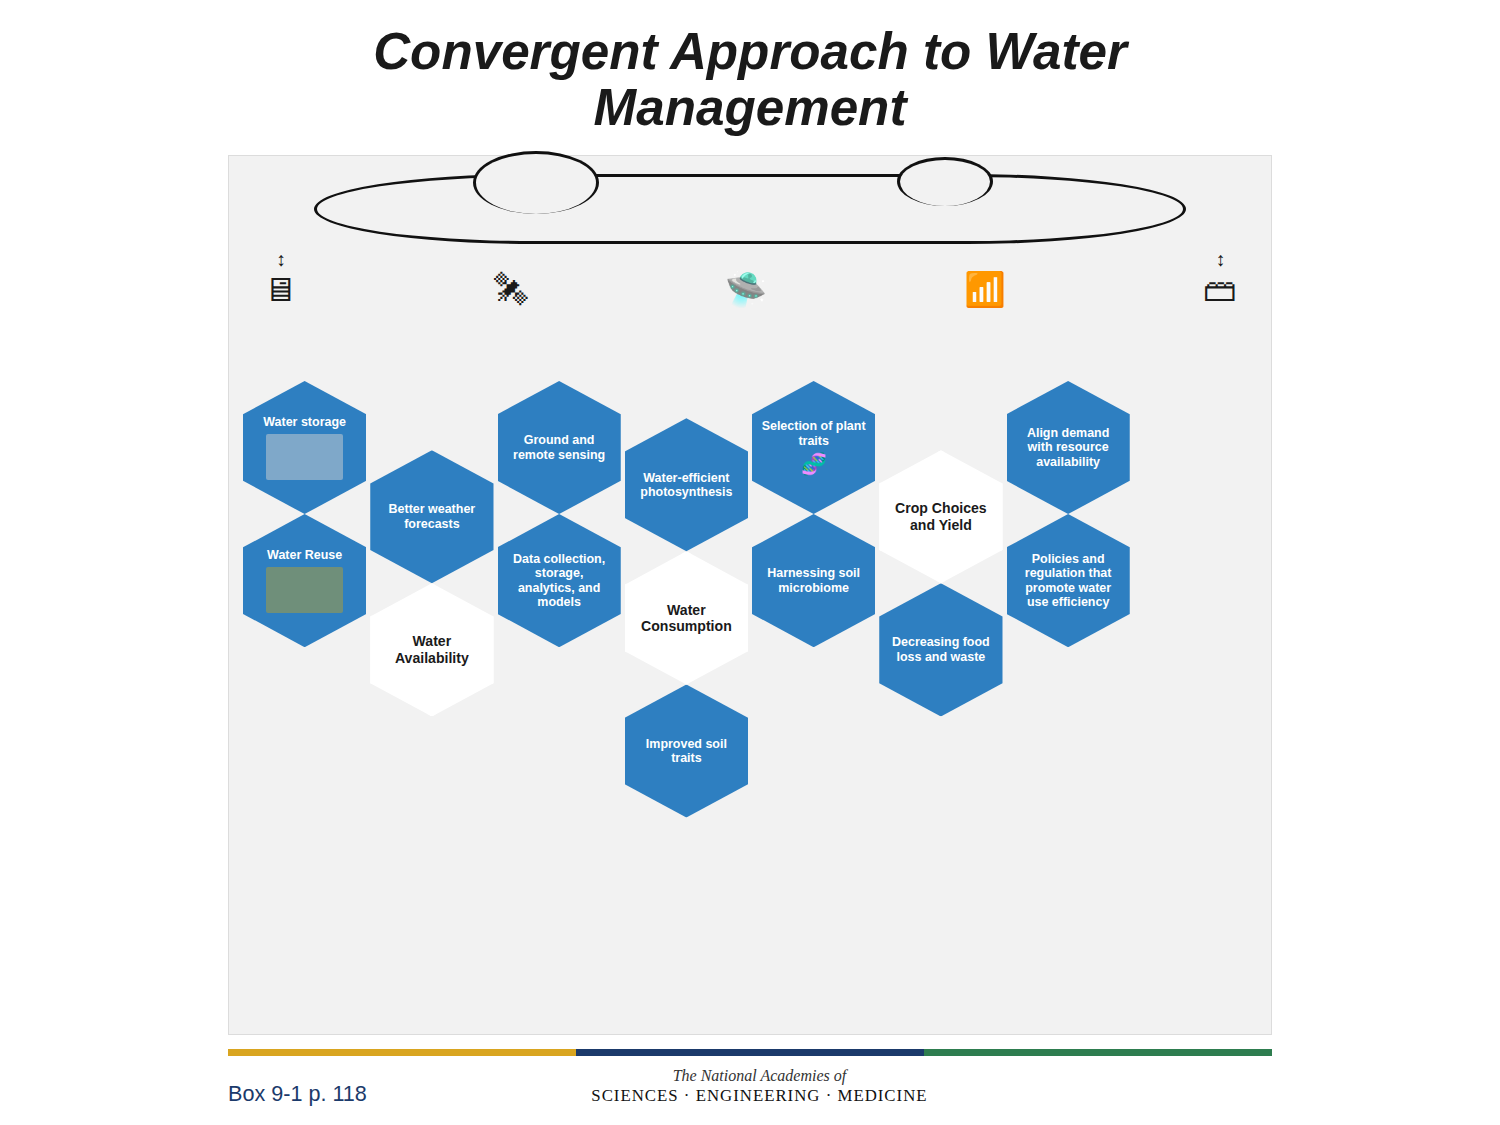Convergent Approach to Water
Management
↕🖥
🛰
🛸
📶
↕🗃
Water storage
Water Reuse
Better weather forecasts
Water Availability
Ground and remote sensing
Data collection, storage, analytics, and models
Water-efficient photosynthesis
Water Consumption
Improved soil traits
Selection of plant traits🧬
Harnessing soil microbiome
Crop Choices and Yield
Decreasing food loss and waste
Align demand with resource availability
Policies and regulation that promote water use efficiency
Box 9-1 p. 118
The National Academies of
SCIENCES · ENGINEERING · MEDICINE